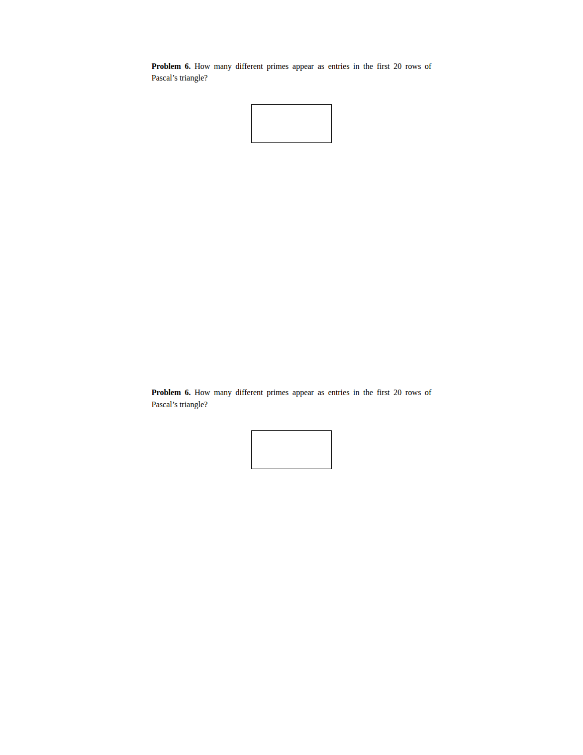Problem 6. How many different primes appear as entries in the first 20 rows of Pascal’s triangle?
Problem 6. How many different primes appear as entries in the first 20 rows of Pascal’s triangle?